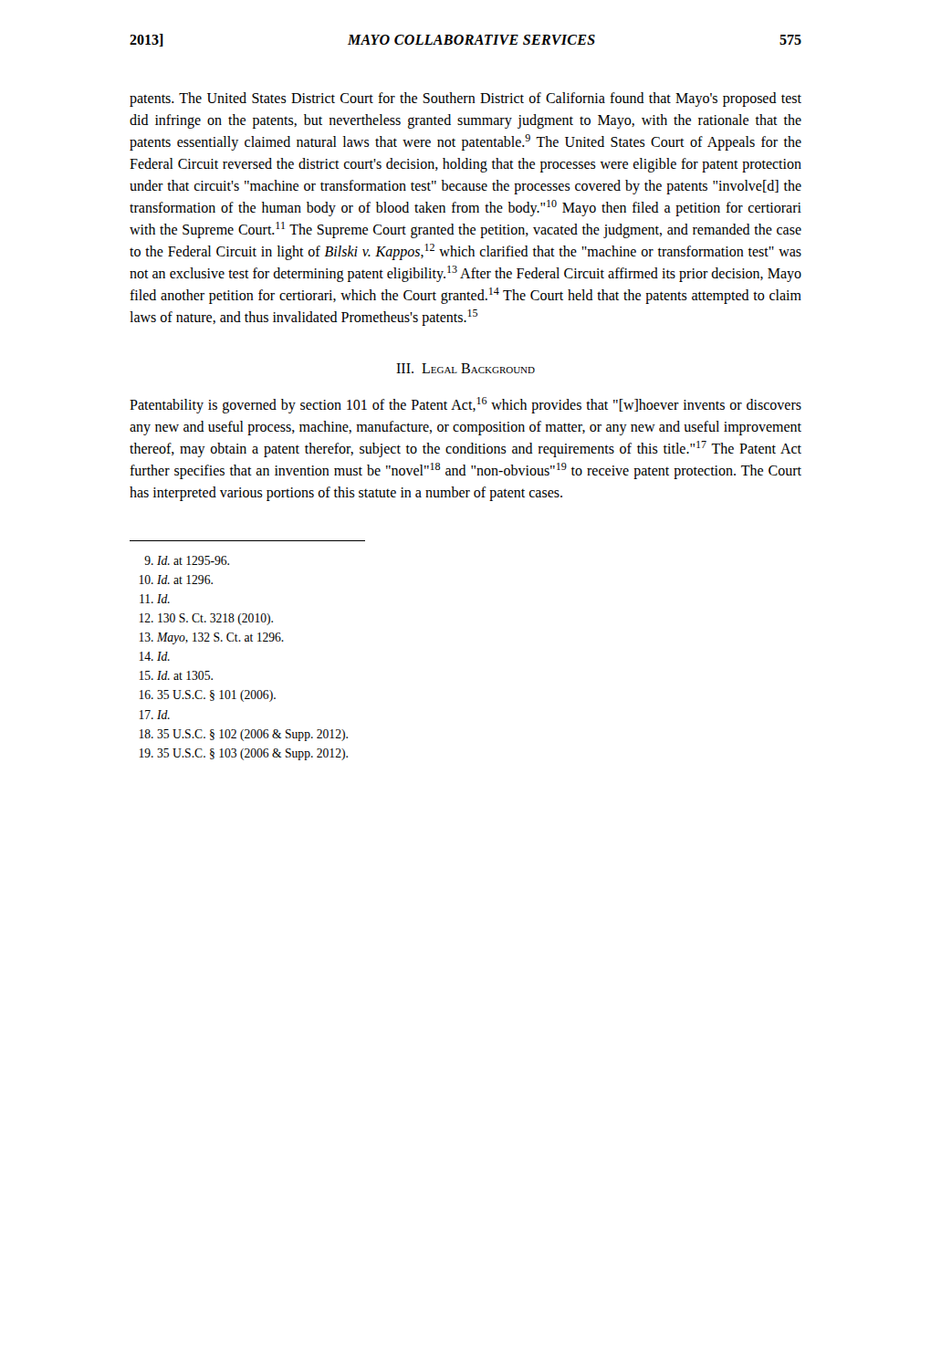2013] Mayo Collaborative Services 575
patents. The United States District Court for the Southern District of California found that Mayo's proposed test did infringe on the patents, but nevertheless granted summary judgment to Mayo, with the rationale that the patents essentially claimed natural laws that were not patentable.9 The United States Court of Appeals for the Federal Circuit reversed the district court's decision, holding that the processes were eligible for patent protection under that circuit's "machine or transformation test" because the processes covered by the patents "involve[d] the transformation of the human body or of blood taken from the body."10 Mayo then filed a petition for certiorari with the Supreme Court.11 The Supreme Court granted the petition, vacated the judgment, and remanded the case to the Federal Circuit in light of Bilski v. Kappos,12 which clarified that the "machine or transformation test" was not an exclusive test for determining patent eligibility.13 After the Federal Circuit affirmed its prior decision, Mayo filed another petition for certiorari, which the Court granted.14 The Court held that the patents attempted to claim laws of nature, and thus invalidated Prometheus's patents.15
III. Legal Background
Patentability is governed by section 101 of the Patent Act,16 which provides that "[w]hoever invents or discovers any new and useful process, machine, manufacture, or composition of matter, or any new and useful improvement thereof, may obtain a patent therefor, subject to the conditions and requirements of this title."17 The Patent Act further specifies that an invention must be "novel"18 and "non-obvious"19 to receive patent protection. The Court has interpreted various portions of this statute in a number of patent cases.
Id. at 1295-96.
Id. at 1296.
Id.
130 S. Ct. 3218 (2010).
Mayo, 132 S. Ct. at 1296.
Id.
Id. at 1305.
35 U.S.C. § 101 (2006).
Id.
35 U.S.C. § 102 (2006 & Supp. 2012).
35 U.S.C. § 103 (2006 & Supp. 2012).